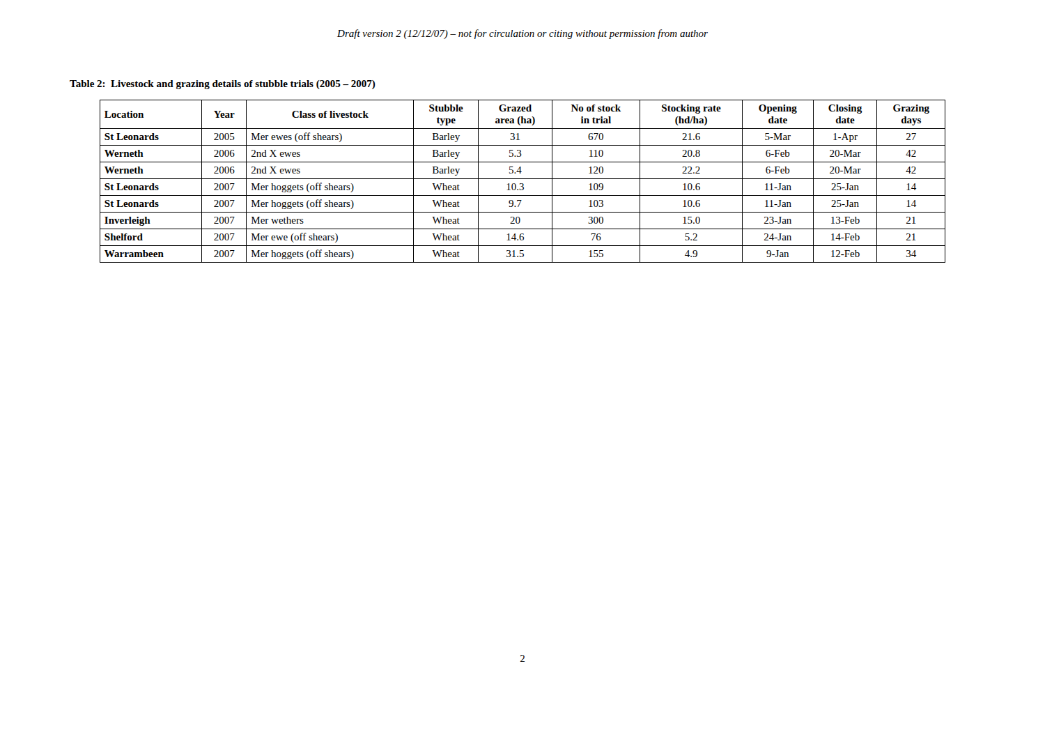Draft version 2 (12/12/07) – not for circulation or citing without permission from author
Table 2: Livestock and grazing details of stubble trials (2005 – 2007)
| Location | Year | Class of livestock | Stubble type | Grazed area (ha) | No of stock in trial | Stocking rate (hd/ha) | Opening date | Closing date | Grazing days |
| --- | --- | --- | --- | --- | --- | --- | --- | --- | --- |
| St Leonards | 2005 | Mer ewes (off shears) | Barley | 31 | 670 | 21.6 | 5-Mar | 1-Apr | 27 |
| Werneth | 2006 | 2nd X ewes | Barley | 5.3 | 110 | 20.8 | 6-Feb | 20-Mar | 42 |
| Werneth | 2006 | 2nd X ewes | Barley | 5.4 | 120 | 22.2 | 6-Feb | 20-Mar | 42 |
| St Leonards | 2007 | Mer hoggets (off shears) | Wheat | 10.3 | 109 | 10.6 | 11-Jan | 25-Jan | 14 |
| St Leonards | 2007 | Mer hoggets (off shears) | Wheat | 9.7 | 103 | 10.6 | 11-Jan | 25-Jan | 14 |
| Inverleigh | 2007 | Mer wethers | Wheat | 20 | 300 | 15.0 | 23-Jan | 13-Feb | 21 |
| Shelford | 2007 | Mer ewe (off shears) | Wheat | 14.6 | 76 | 5.2 | 24-Jan | 14-Feb | 21 |
| Warrambeen | 2007 | Mer hoggets (off shears) | Wheat | 31.5 | 155 | 4.9 | 9-Jan | 12-Feb | 34 |
2